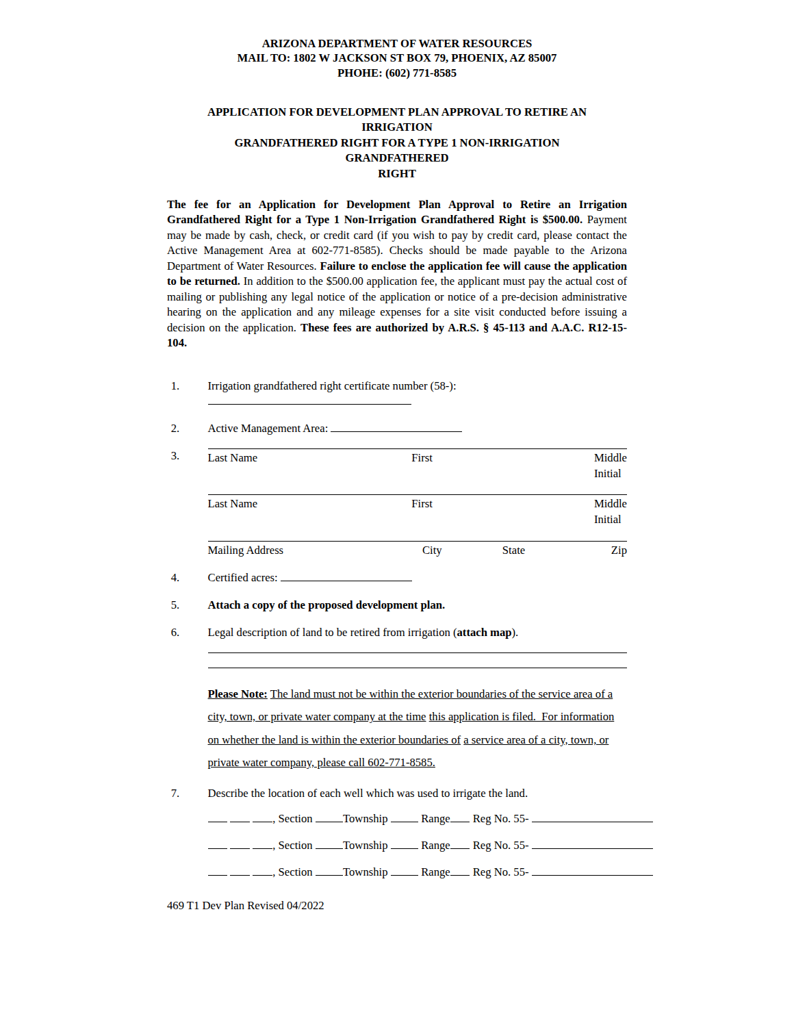ARIZONA DEPARTMENT OF WATER RESOURCES
MAIL TO: 1802 W JACKSON ST BOX 79, PHOENIX, AZ 85007
PHOHE: (602) 771-8585
APPLICATION FOR DEVELOPMENT PLAN APPROVAL TO RETIRE AN IRRIGATION
GRANDFATHERED RIGHT FOR A TYPE 1 NON-IRRIGATION GRANDFATHERED
RIGHT
The fee for an Application for Development Plan Approval to Retire an Irrigation Grandfathered Right for a Type 1 Non-Irrigation Grandfathered Right is $500.00. Payment may be made by cash, check, or credit card (if you wish to pay by credit card, please contact the Active Management Area at 602-771-8585). Checks should be made payable to the Arizona Department of Water Resources. Failure to enclose the application fee will cause the application to be returned. In addition to the $500.00 application fee, the applicant must pay the actual cost of mailing or publishing any legal notice of the application or notice of a pre-decision administrative hearing on the application and any mileage expenses for a site visit conducted before issuing a decision on the application. These fees are authorized by A.R.S. § 45-113 and A.A.C. R12-15-104.
1. Irrigation grandfathered right certificate number (58-):
2. Active Management Area:
3.
Last Name
First
Middle Initial
Last Name
First
Middle Initial
Mailing Address
City
State
Zip
4. Certified acres:
5. Attach a copy of the proposed development plan.
6. Legal description of land to be retired from irrigation (attach map).
Please Note: The land must not be within the exterior boundaries of the service area of a city, town, or private water company at the time this application is filed. For information on whether the land is within the exterior boundaries of a service area of a city, town, or private water company, please call 602-771-8585.
7. Describe the location of each well which was used to irrigate the land.
, Section Township Range Reg No. 55-
, Section Township Range Reg No. 55-
, Section Township Range Reg No. 55-
469 T1 Dev Plan Revised 04/2022